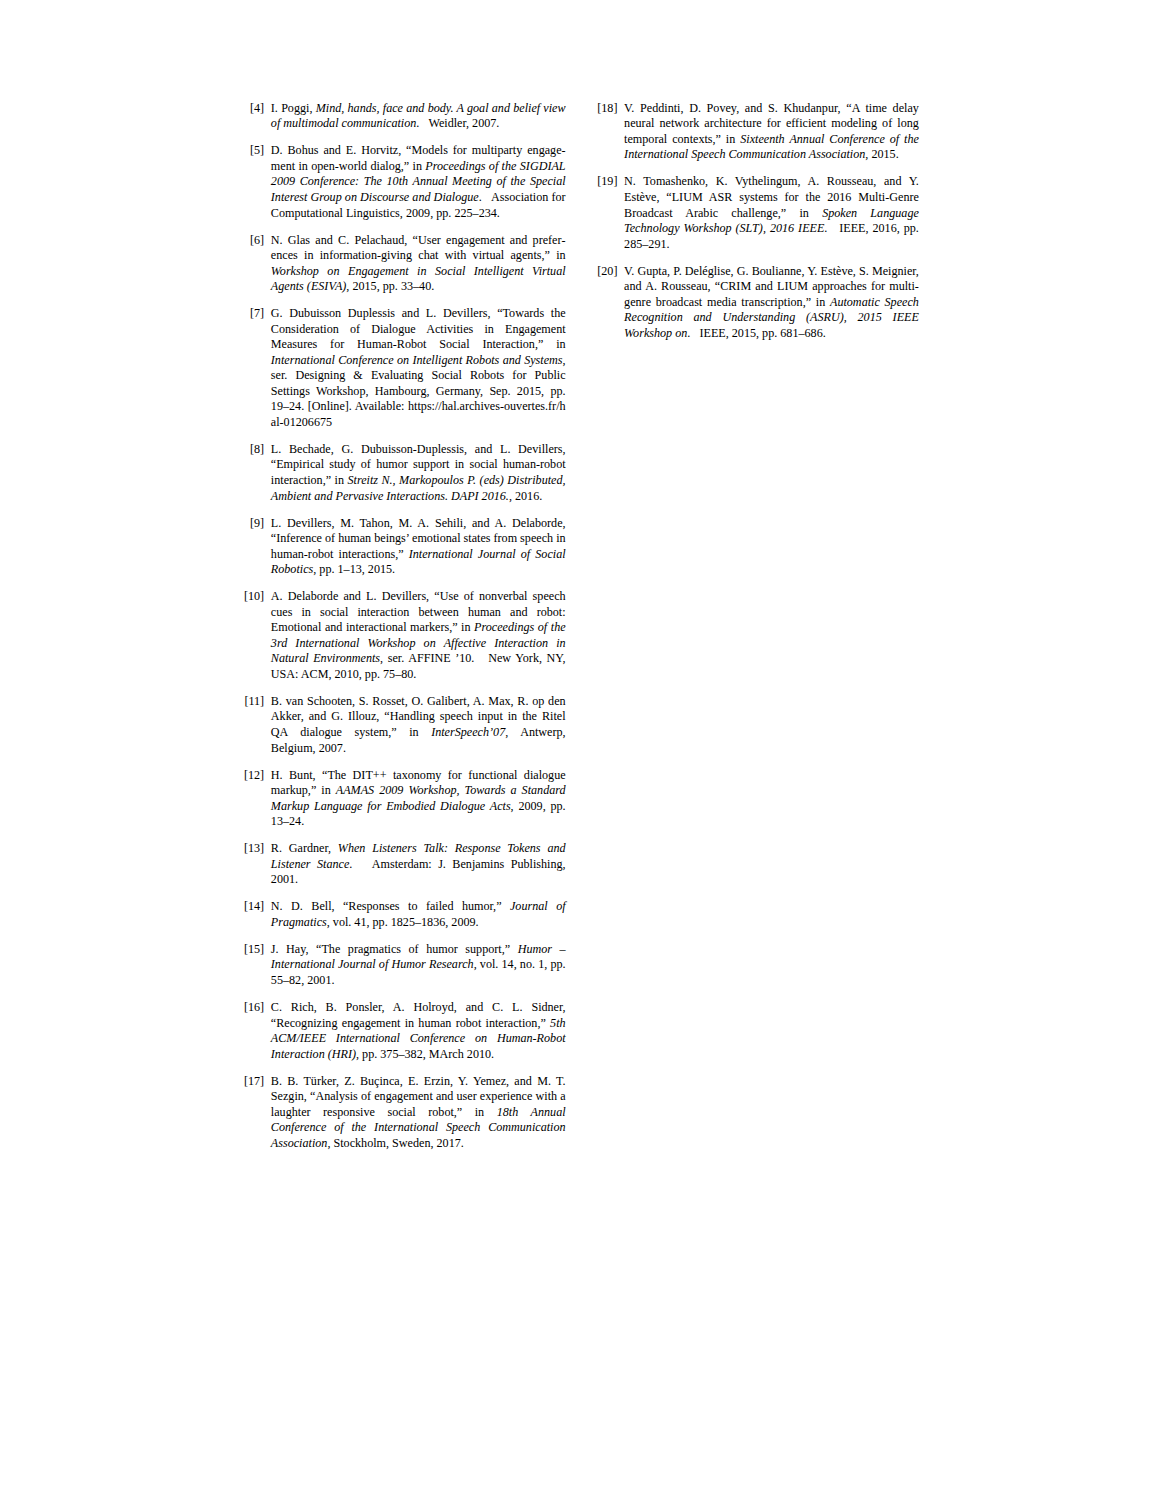[4] I. Poggi, Mind, hands, face and body. A goal and belief view of multimodal communication. Weidler, 2007.
[5] D. Bohus and E. Horvitz, “Models for multiparty engagement in open-world dialog,” in Proceedings of the SIGDIAL 2009 Conference: The 10th Annual Meeting of the Special Interest Group on Discourse and Dialogue. Association for Computational Linguistics, 2009, pp. 225–234.
[6] N. Glas and C. Pelachaud, “User engagement and preferences in information-giving chat with virtual agents,” in Workshop on Engagement in Social Intelligent Virtual Agents (ESIVA), 2015, pp. 33–40.
[7] G. Dubuisson Duplessis and L. Devillers, “Towards the Consideration of Dialogue Activities in Engagement Measures for Human-Robot Social Interaction,” in International Conference on Intelligent Robots and Systems, ser. Designing & Evaluating Social Robots for Public Settings Workshop, Hambourg, Germany, Sep. 2015, pp. 19–24. [Online]. Available: https://hal.archives-ouvertes.fr/hal-01206675
[8] L. Bechade, G. Dubuisson-Duplessis, and L. Devillers, “Empirical study of humor support in social human-robot interaction,” in Streitz N., Markopoulos P. (eds) Distributed, Ambient and Pervasive Interactions. DAPI 2016., 2016.
[9] L. Devillers, M. Tahon, M. A. Sehili, and A. Delaborde, “Inference of human beings’ emotional states from speech in human-robot interactions,” International Journal of Social Robotics, pp. 1–13, 2015.
[10] A. Delaborde and L. Devillers, “Use of nonverbal speech cues in social interaction between human and robot: Emotional and interactional markers,” in Proceedings of the 3rd International Workshop on Affective Interaction in Natural Environments, ser. AFFINE ’10. New York, NY, USA: ACM, 2010, pp. 75–80.
[11] B. van Schooten, S. Rosset, O. Galibert, A. Max, R. op den Akker, and G. Illouz, “Handling speech input in the Ritel QA dialogue system,” in InterSpeech’07, Antwerp, Belgium, 2007.
[12] H. Bunt, “The DIT++ taxonomy for functional dialogue markup,” in AAMAS 2009 Workshop, Towards a Standard Markup Language for Embodied Dialogue Acts, 2009, pp. 13–24.
[13] R. Gardner, When Listeners Talk: Response Tokens and Listener Stance. Amsterdam: J. Benjamins Publishing, 2001.
[14] N. D. Bell, “Responses to failed humor,” Journal of Pragmatics, vol. 41, pp. 1825–1836, 2009.
[15] J. Hay, “The pragmatics of humor support,” Humor – International Journal of Humor Research, vol. 14, no. 1, pp. 55–82, 2001.
[16] C. Rich, B. Ponsler, A. Holroyd, and C. L. Sidner, “Recognizing engagement in human robot interaction,” 5th ACM/IEEE International Conference on Human-Robot Interaction (HRI), pp. 375–382, MArch 2010.
[17] B. B. Türker, Z. Buçinca, E. Erzin, Y. Yemez, and M. T. Sezgin, “Analysis of engagement and user experience with a laughter responsive social robot,” in 18th Annual Conference of the International Speech Communication Association, Stockholm, Sweden, 2017.
[18] V. Peddinti, D. Povey, and S. Khudanpur, “A time delay neural network architecture for efficient modeling of long temporal contexts,” in Sixteenth Annual Conference of the International Speech Communication Association, 2015.
[19] N. Tomashenko, K. Vythelingum, A. Rousseau, and Y. Estève, “LIUM ASR systems for the 2016 Multi-Genre Broadcast Arabic challenge,” in Spoken Language Technology Workshop (SLT), 2016 IEEE. IEEE, 2016, pp. 285–291.
[20] V. Gupta, P. Deléglise, G. Boulianne, Y. Estève, S. Meignier, and A. Rousseau, “CRIM and LIUM approaches for multi-genre broadcast media transcription,” in Automatic Speech Recognition and Understanding (ASRU), 2015 IEEE Workshop on. IEEE, 2015, pp. 681–686.